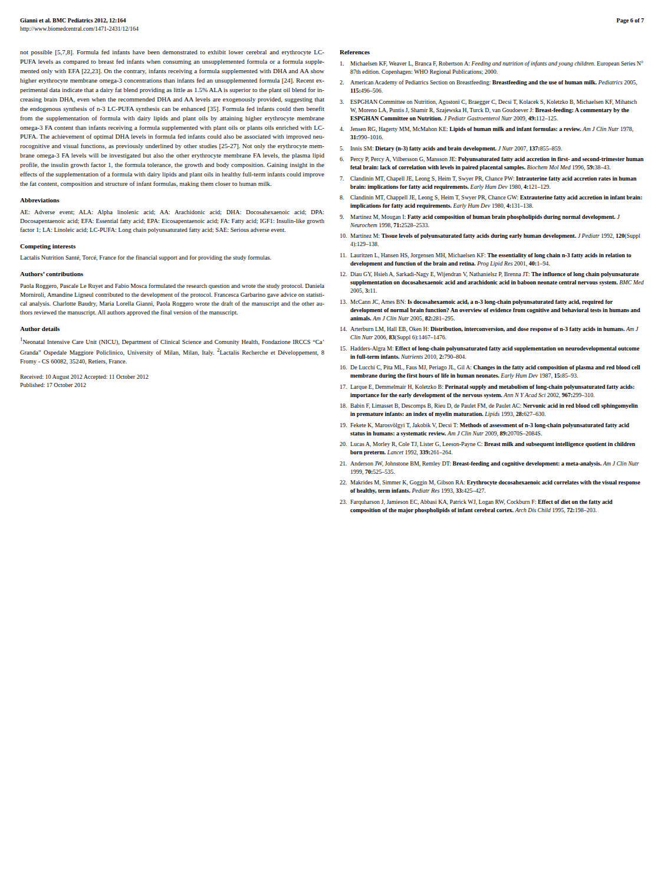Giannì et al. BMC Pediatrics 2012, 12:164
http://www.biomedcentral.com/1471-2431/12/164
Page 6 of 7
not possible [5,7,8]. Formula fed infants have been demonstrated to exhibit lower cerebral and erythrocyte LC-PUFA levels as compared to breast fed infants when consuming an unsupplemented formula or a formula supplemented only with EFA [22,23]. On the contrary, infants receiving a formula supplemented with DHA and AA show higher erythrocyte membrane omega-3 concentrations than infants fed an unsupplemented formula [24]. Recent experimental data indicate that a dairy fat blend providing as little as 1.5% ALA is superior to the plant oil blend for increasing brain DHA, even when the recommended DHA and AA levels are exogenously provided, suggesting that the endogenous synthesis of n-3 LC-PUFA synthesis can be enhanced [35]. Formula fed infants could then benefit from the supplementation of formula with dairy lipids and plant oils by attaining higher erythrocyte membrane omega-3 FA content than infants receiving a formula supplemented with plant oils or plants oils enriched with LC-PUFA. The achievement of optimal DHA levels in formula fed infants could also be associated with improved neurocognitive and visual functions, as previously underlined by other studies [25-27]. Not only the erythrocyte membrane omega-3 FA levels will be investigated but also the other erythrocyte membrane FA levels, the plasma lipid profile, the insulin growth factor 1, the formula tolerance, the growth and body composition. Gaining insight in the effects of the supplementation of a formula with dairy lipids and plant oils in healthy full-term infants could improve the fat content, composition and structure of infant formulas, making them closer to human milk.
Abbreviations
AE: Adverse event; ALA: Alpha linolenic acid; AA: Arachidonic acid; DHA: Docosahexaenoic acid; DPA: Docosapentaenoic acid; EFA: Essential fatty acid; EPA: Eicosapentaenoic acid; FA: Fatty acid; IGF1: Insulin-like growth factor 1; LA: Linoleic acid; LC-PUFA: Long chain polyunsaturated fatty acid; SAE: Serious adverse event.
Competing interests
Lactalis Nutrition Santé, Torcé, France for the financial support and for providing the study formulas.
Authors’ contributions
Paola Roggero, Pascale Le Ruyet and Fabio Mosca formulated the research question and wrote the study protocol. Daniela Morniroli, Amandine Ligneul contributed to the development of the protocol. Francesca Garbarino gave advice on statistical analysis. Charlotte Baudry, Maria Lorella Giannì, Paola Roggero wrote the draft of the manuscript and the other authors reviewed the manuscript. All authors approved the final version of the manuscript.
Author details
1Neonatal Intensive Care Unit (NICU), Department of Clinical Science and Comunity Health, Fondazione IRCCS “Ca’ Granda” Ospedale Maggiore Policlinico, University of Milan, Milan, Italy. 2Lactalis Recherche et Développement, 8 Fromy - CS 60082, 35240, Retiers, France.
Received: 10 August 2012 Accepted: 11 October 2012
Published: 17 October 2012
References
Michaelsen KF, Weaver L, Branca F, Robertson A: Feeding and nutrition of infants and young children. European Series N° 87th edition. Copenhagen: WHO Regional Publications; 2000.
American Academy of Pediatrics Section on Breastfeeding: Breastfeeding and the use of human milk. Pediatrics 2005, 115: 496–506.
ESPGHAN Committee on Nutrition, Agostoni C, Braegger C, Decsi T, Kolacek S, Koletzko B, Michaelsen KF, Mihatsch W, Moreno LA, Puntis J, Shamir R, Szajewska H, Turck D, van Goudoever J: Breast-feeding: A commentary by the ESPGHAN Committee on Nutrition. J Pediatr Gastroenterol Nutr 2009, 49: 112–125.
Jensen RG, Hagerty MM, McMahon KE: Lipids of human milk and infant formulas: a review. Am J Clin Nutr 1978, 31: 990–1016.
Innis SM: Dietary (n-3) fatty acids and brain development. J Nutr 2007, 137: 855–859.
Percy P, Percy A, Vilbersson G, Mansson JE: Polyunsaturated fatty acid accretion in first- and second-trimester human fetal brain: lack of correlation with levels in paired placental samples. Biochem Mol Med 1996, 59: 38–43.
Clandinin MT, Chapell JE, Leong S, Heim T, Swyer PR, Chance PW: Intrauterine fatty acid accretion rates in human brain: implications for fatty acid requirements. Early Hum Dev 1980, 4: 121–129.
Clandinin MT, Chappell JE, Leong S, Heim T, Swyer PR, Chance GW: Extrauterine fatty acid accretion in infant brain: implications for fatty acid requirements. Early Hum Dev 1980, 4: 131–138.
Martinez M, Mougan I: Fatty acid composition of human brain phospholipids during normal development. J Neurochem 1998, 71: 2528–2533.
Martinez M: Tissue levels of polyunsaturated fatty acids during early human development. J Pediatr 1992, 120(Suppl 4):129–138.
Lauritzen L, Hansen HS, Jorgensen MH, Michaelsen KF: The essentiality of long chain n-3 fatty acids in relation to development and function of the brain and retina. Prog Lipid Res 2001, 40: 1–94.
Diau GY, Hsieh A, Sarkadi-Nagy E, Wijendran V, Nathanielsz P, Brenna JT: The influence of long chain polyunsaturate supplementation on docosahexaenoic acid and arachidonic acid in baboon neonate central nervous system. BMC Med 2005, 3: 11.
McCann JC, Ames BN: Is docosahexaenoic acid, a n-3 long-chain polyunsaturated fatty acid, required for development of normal brain function? An overview of evidence from cognitive and behavioral tests in humans and animals. Am J Clin Nutr 2005, 82: 281–295.
Arterburn LM, Hall EB, Oken H: Distribution, interconversion, and dose response of n-3 fatty acids in humans. Am J Clin Nutr 2006, 83(Suppl 6):1467–1476.
Hadders-Algra M: Effect of long-chain polyunsaturated fatty acid supplementation on neurodevelopmental outcome in full-term infants. Nutrients 2010, 2: 790–804.
De Lucchi C, Pita ML, Faus MJ, Periago JL, Gil A: Changes in the fatty acid composition of plasma and red blood cell membrane during the first hours of life in human neonates. Early Hum Dev 1987, 15: 85–93.
Larque E, Demmelmair H, Koletzko B: Perinatal supply and metabolism of long-chain polyunsaturated fatty acids: importance for the early development of the nervous system. Ann N Y Acad Sci 2002, 967: 299–310.
Babin F, Limasset B, Descomps B, Rieu D, de Paulet FM, de Paulet AC: Nervonic acid in red blood cell sphingomyelin in premature infants: an index of myelin maturation. Lipids 1993, 28: 627–630.
Fekete K, Marosvölgyi T, Jakobik V, Decsi T: Methods of assessment of n-3 long-chain polyunsaturated fatty acid status in humans: a systematic review. Am J Clin Nutr 2009, 89: 2070S–2084S.
Lucas A, Morley R, Cole TJ, Lister G, Leeson-Payne C: Breast milk and subsequent intelligence quotient in children born preterm. Lancet 1992, 339: 261–264.
Anderson JW, Johnstone BM, Remley DT: Breast-feeding and cognitive development: a meta-analysis. Am J Clin Nutr 1999, 70: 525–535.
Makrides M, Simmer K, Goggin M, Gibson RA: Erythrocyte docosahexaenoic acid correlates with the visual response of healthy, term infants. Pediatr Res 1993, 33: 425–427.
Farquharson J, Jamieson EC, Abbasi KA, Patrick WJ, Logan RW, Cockburn F: Effect of diet on the fatty acid composition of the major phospholipids of infant cerebral cortex. Arch Dis Child 1995, 72: 198–203.